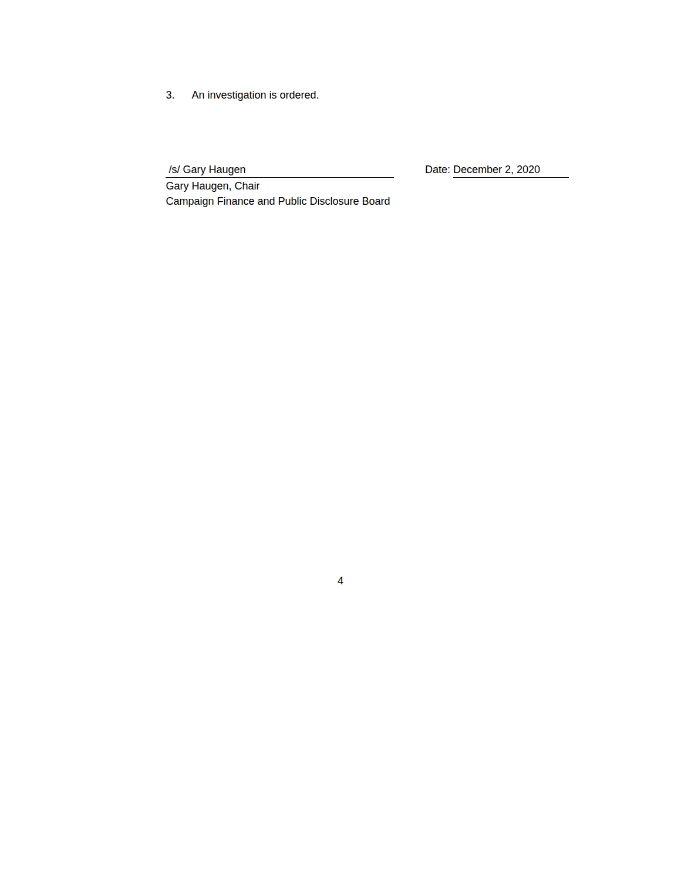3. An investigation is ordered.
/s/ Gary Haugen Date: December 2, 2020
Gary Haugen, Chair
Campaign Finance and Public Disclosure Board
4